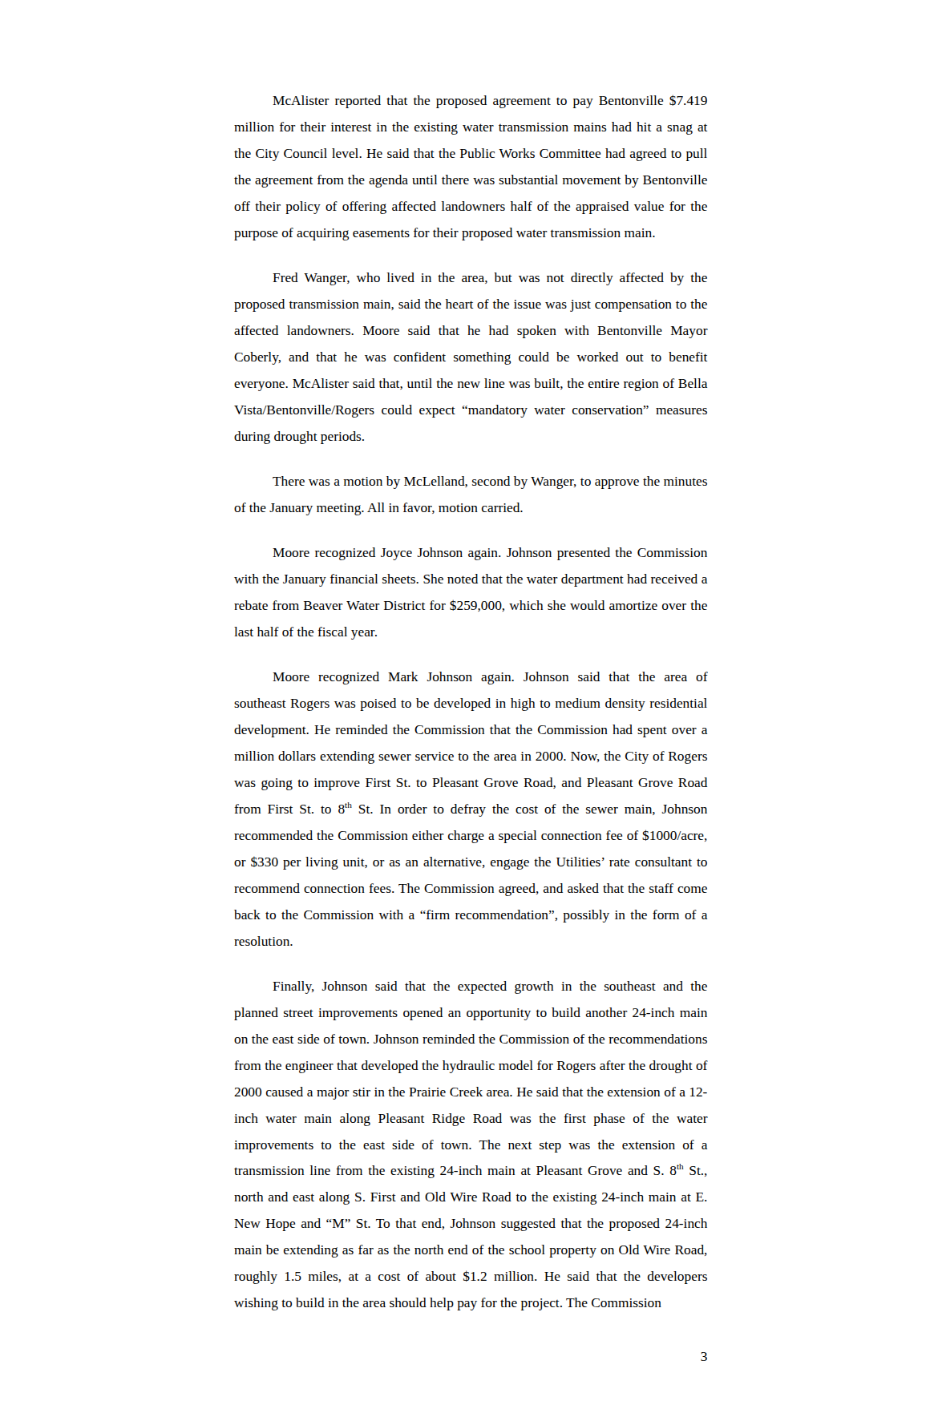McAlister reported that the proposed agreement to pay Bentonville $7.419 million for their interest in the existing water transmission mains had hit a snag at the City Council level. He said that the Public Works Committee had agreed to pull the agreement from the agenda until there was substantial movement by Bentonville off their policy of offering affected landowners half of the appraised value for the purpose of acquiring easements for their proposed water transmission main.
Fred Wanger, who lived in the area, but was not directly affected by the proposed transmission main, said the heart of the issue was just compensation to the affected landowners. Moore said that he had spoken with Bentonville Mayor Coberly, and that he was confident something could be worked out to benefit everyone. McAlister said that, until the new line was built, the entire region of Bella Vista/Bentonville/Rogers could expect “mandatory water conservation” measures during drought periods.
There was a motion by McLelland, second by Wanger, to approve the minutes of the January meeting. All in favor, motion carried.
Moore recognized Joyce Johnson again. Johnson presented the Commission with the January financial sheets. She noted that the water department had received a rebate from Beaver Water District for $259,000, which she would amortize over the last half of the fiscal year.
Moore recognized Mark Johnson again. Johnson said that the area of southeast Rogers was poised to be developed in high to medium density residential development. He reminded the Commission that the Commission had spent over a million dollars extending sewer service to the area in 2000. Now, the City of Rogers was going to improve First St. to Pleasant Grove Road, and Pleasant Grove Road from First St. to 8th St. In order to defray the cost of the sewer main, Johnson recommended the Commission either charge a special connection fee of $1000/acre, or $330 per living unit, or as an alternative, engage the Utilities’ rate consultant to recommend connection fees. The Commission agreed, and asked that the staff come back to the Commission with a “firm recommendation”, possibly in the form of a resolution.
Finally, Johnson said that the expected growth in the southeast and the planned street improvements opened an opportunity to build another 24-inch main on the east side of town. Johnson reminded the Commission of the recommendations from the engineer that developed the hydraulic model for Rogers after the drought of 2000 caused a major stir in the Prairie Creek area. He said that the extension of a 12-inch water main along Pleasant Ridge Road was the first phase of the water improvements to the east side of town. The next step was the extension of a transmission line from the existing 24-inch main at Pleasant Grove and S. 8th St., north and east along S. First and Old Wire Road to the existing 24-inch main at E. New Hope and “M” St. To that end, Johnson suggested that the proposed 24-inch main be extending as far as the north end of the school property on Old Wire Road, roughly 1.5 miles, at a cost of about $1.2 million. He said that the developers wishing to build in the area should help pay for the project. The Commission
3